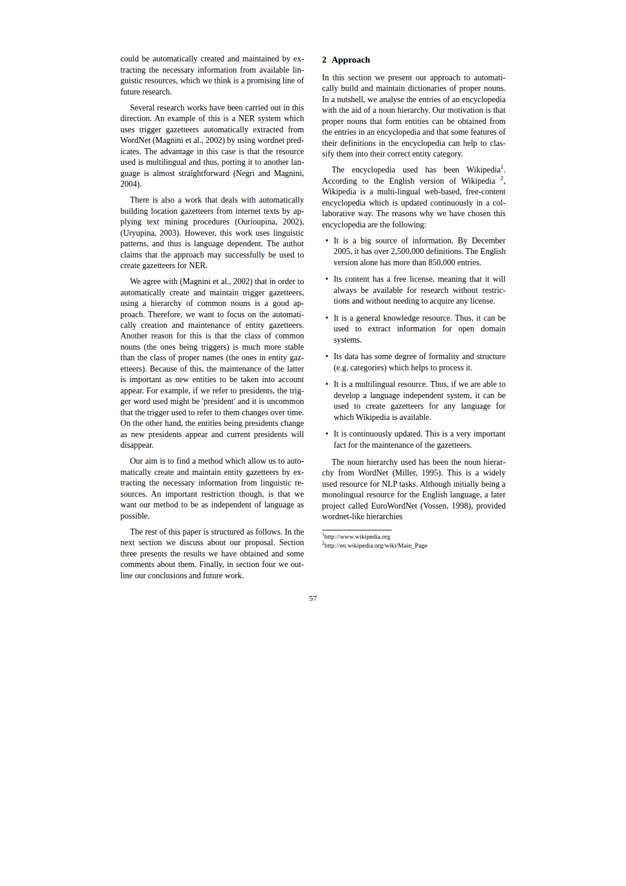could be automatically created and maintained by extracting the necessary information from available linguistic resources, which we think is a promising line of future research.
Several research works have been carried out in this direction. An example of this is a NER system which uses trigger gazetteers automatically extracted from WordNet (Magnini et al., 2002) by using wordnet predicates. The advantage in this case is that the resource used is multilingual and thus, porting it to another language is almost straightforward (Negri and Magnini, 2004).
There is also a work that deals with automatically building location gazetteers from internet texts by applying text mining procedures (Ourioupina, 2002), (Uryupina, 2003). However, this work uses linguistic patterns, and thus is language dependent. The author claims that the approach may successfully be used to create gazetteers for NER.
We agree with (Magnini et al., 2002) that in order to automatically create and maintain trigger gazetteers, using a hierarchy of common nouns is a good approach. Therefore, we want to focus on the automatically creation and maintenance of entity gazetteers. Another reason for this is that the class of common nouns (the ones being triggers) is much more stable than the class of proper names (the ones in entity gazetteers). Because of this, the maintenance of the latter is important as new entities to be taken into account appear. For example, if we refer to presidents, the trigger word used might be 'president' and it is uncommon that the trigger used to refer to them changes over time. On the other hand, the entities being presidents change as new presidents appear and current presidents will disappear.
Our aim is to find a method which allow us to automatically create and maintain entity gazetteers by extracting the necessary information from linguistic resources. An important restriction though, is that we want our method to be as independent of language as possible.
The rest of this paper is structured as follows. In the next section we discuss about our proposal. Section three presents the results we have obtained and some comments about them. Finally, in section four we outline our conclusions and future work.
2 Approach
In this section we present our approach to automatically build and maintain dictionaries of proper nouns. In a nutshell, we analyse the entries of an encyclopedia with the aid of a noun hierarchy. Our motivation is that proper nouns that form entities can be obtained from the entries in an encyclopedia and that some features of their definitions in the encyclopedia can help to classify them into their correct entity category.
The encyclopedia used has been Wikipedia1. According to the English version of Wikipedia 2, Wikipedia is a multi-lingual web-based, free-content encyclopedia which is updated continuously in a collaborative way. The reasons why we have chosen this encyclopedia are the following:
It is a big source of information. By December 2005, it has over 2,500,000 definitions. The English version alone has more than 850,000 entries.
Its content has a free license, meaning that it will always be available for research without restrictions and without needing to acquire any license.
It is a general knowledge resource. Thus, it can be used to extract information for open domain systems.
Its data has some degree of formality and structure (e.g. categories) which helps to process it.
It is a multilingual resource. Thus, if we are able to develop a language independent system, it can be used to create gazetteers for any language for which Wikipedia is available.
It is continuously updated. This is a very important fact for the maintenance of the gazetteers.
The noun hierarchy used has been the noun hierarchy from WordNet (Miller, 1995). This is a widely used resource for NLP tasks. Although initially being a monolingual resource for the English language, a later project called EuroWordNet (Vossen, 1998), provided wordnet-like hierarchies
1http://www.wikipedia.org
2http://en.wikipedia.org/wiki/Main_Page
57